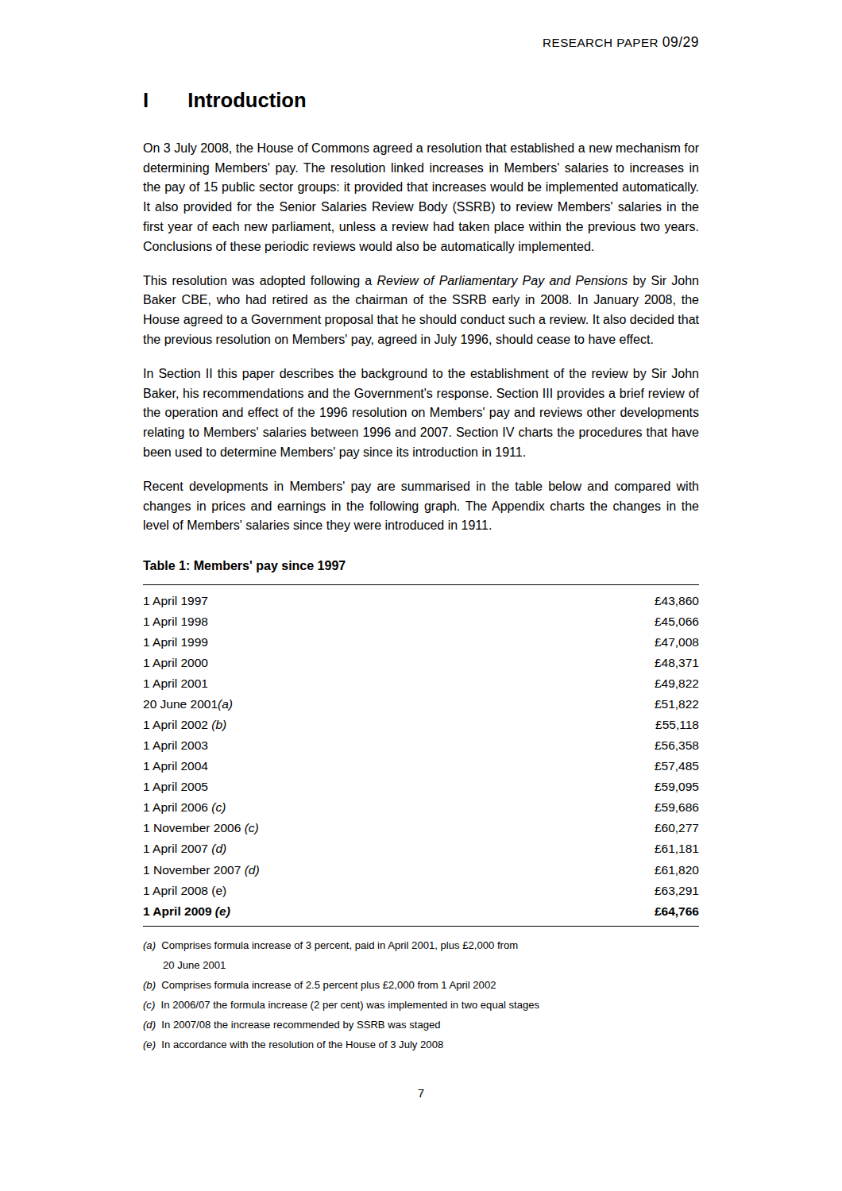RESEARCH PAPER 09/29
IIntroduction
On 3 July 2008, the House of Commons agreed a resolution that established a new mechanism for determining Members' pay. The resolution linked increases in Members' salaries to increases in the pay of 15 public sector groups: it provided that increases would be implemented automatically. It also provided for the Senior Salaries Review Body (SSRB) to review Members' salaries in the first year of each new parliament, unless a review had taken place within the previous two years. Conclusions of these periodic reviews would also be automatically implemented.
This resolution was adopted following a Review of Parliamentary Pay and Pensions by Sir John Baker CBE, who had retired as the chairman of the SSRB early in 2008. In January 2008, the House agreed to a Government proposal that he should conduct such a review. It also decided that the previous resolution on Members' pay, agreed in July 1996, should cease to have effect.
In Section II this paper describes the background to the establishment of the review by Sir John Baker, his recommendations and the Government's response. Section III provides a brief review of the operation and effect of the 1996 resolution on Members' pay and reviews other developments relating to Members' salaries between 1996 and 2007. Section IV charts the procedures that have been used to determine Members' pay since its introduction in 1911.
Recent developments in Members' pay are summarised in the table below and compared with changes in prices and earnings in the following graph. The Appendix charts the changes in the level of Members' salaries since they were introduced in 1911.
Table 1: Members' pay since 1997
| 1 April 1997 | £43,860 |
| 1 April 1998 | £45,066 |
| 1 April 1999 | £47,008 |
| 1 April 2000 | £48,371 |
| 1 April 2001 | £49,822 |
| 20 June 2001 (a) | £51,822 |
| 1 April 2002 (b) | £55,118 |
| 1 April 2003 | £56,358 |
| 1 April 2004 | £57,485 |
| 1 April 2005 | £59,095 |
| 1 April 2006 (c) | £59,686 |
| 1 November 2006 (c) | £60,277 |
| 1 April 2007 (d) | £61,181 |
| 1 November 2007 (d) | £61,820 |
| 1 April 2008 (e) | £63,291 |
| 1 April 2009 (e) | £64,766 |
(a) Comprises formula increase of 3 percent, paid in April 2001, plus £2,000 from
20 June 2001
(b) Comprises formula increase of 2.5 percent plus £2,000 from 1 April 2002
(c) In 2006/07 the formula increase (2 per cent) was implemented in two equal stages
(d) In 2007/08 the increase recommended by SSRB was staged
(e) In accordance with the resolution of the House of 3 July 2008
7